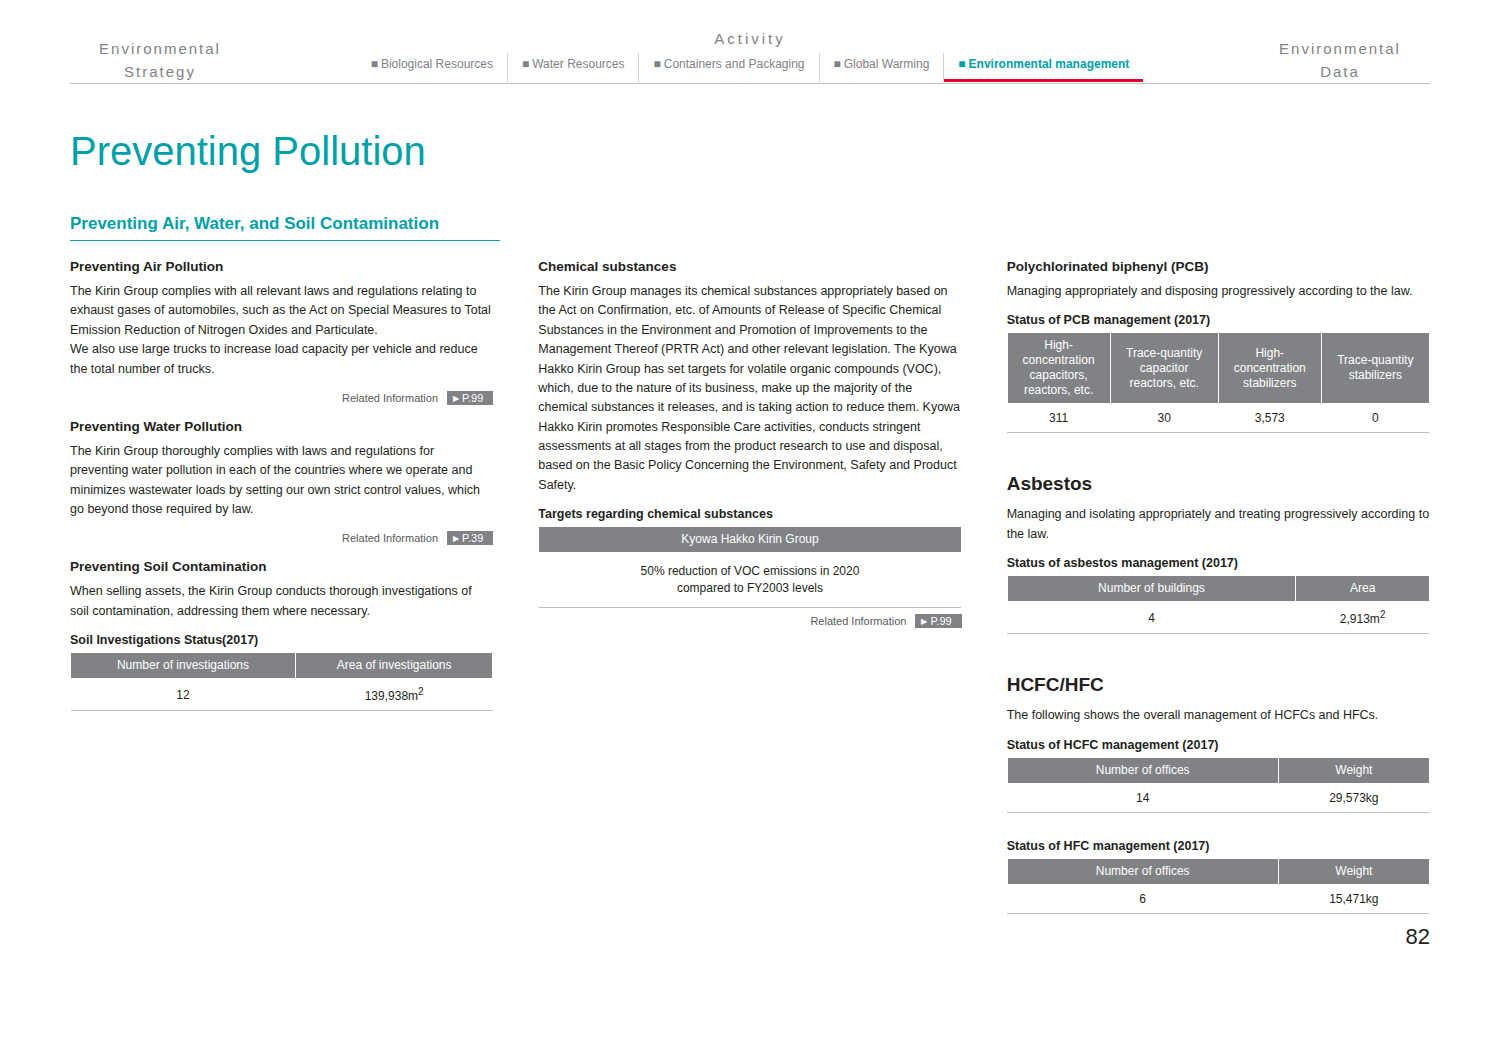Environmental
Strategy
Activity
■Biological Resources
■Water Resources
■Containers and Packaging
■Global Warming
■Environmental management
Environmental
Data
Preventing Pollution
Preventing Air, Water, and Soil Contamination
Preventing Air Pollution
The Kirin Group complies with all relevant laws and regulations relating to exhaust gases of automobiles, such as the Act on Special Measures to Total Emission Reduction of Nitrogen Oxides and Particulate.
We also use large trucks to increase load capacity per vehicle and reduce the total number of trucks.
Related Information P.99
Preventing Water Pollution
The Kirin Group thoroughly complies with laws and regulations for preventing water pollution in each of the countries where we operate and minimizes wastewater loads by setting our own strict control values, which go beyond those required by law.
Related Information P.39
Preventing Soil Contamination
When selling assets, the Kirin Group conducts thorough investigations of soil contamination, addressing them where necessary.
Soil Investigations Status(2017)
| Number of investigations | Area of investigations |
| --- | --- |
| 12 | 139,938m 2 |
Chemical substances
The Kirin Group manages its chemical substances appropriately based on the Act on Confirmation, etc. of Amounts of Release of Specific Chemical Substances in the Environment and Promotion of Improvements to the Management Thereof (PRTR Act) and other relevant legislation. The Kyowa Hakko Kirin Group has set targets for volatile organic compounds (VOC), which, due to the nature of its business, make up the majority of the chemical substances it releases, and is taking action to reduce them. Kyowa Hakko Kirin promotes Responsible Care activities, conducts stringent assessments at all stages from the product research to use and disposal, based on the Basic Policy Concerning the Environment, Safety and Product Safety.
Targets regarding chemical substances
| Kyowa Hakko Kirin Group |
| --- |
| 50% reduction of VOC emissions in 2020 compared to FY2003 levels |
Related Information P.99
Polychlorinated biphenyl (PCB)
Managing appropriately and disposing progressively according to the law.
Status of PCB management (2017)
| High- concentration capacitors, reactors, etc. | Trace-quantity capacitor reactors, etc. | High- concentration stabilizers | Trace-quantity stabilizers |
| --- | --- | --- | --- |
| 311 | 30 | 3,573 | 0 |
Asbestos
Managing and isolating appropriately and treating progressively according to the law.
Status of asbestos management (2017)
| Number of buildings | Area |
| --- | --- |
| 4 | 2,913m 2 |
HCFC/HFC
The following shows the overall management of HCFCs and HFCs.
Status of HCFC management (2017)
| Number of offices | Weight |
| --- | --- |
| 14 | 29,573kg |
Status of HFC management (2017)
| Number of offices | Weight |
| --- | --- |
| 6 | 15,471kg |
82